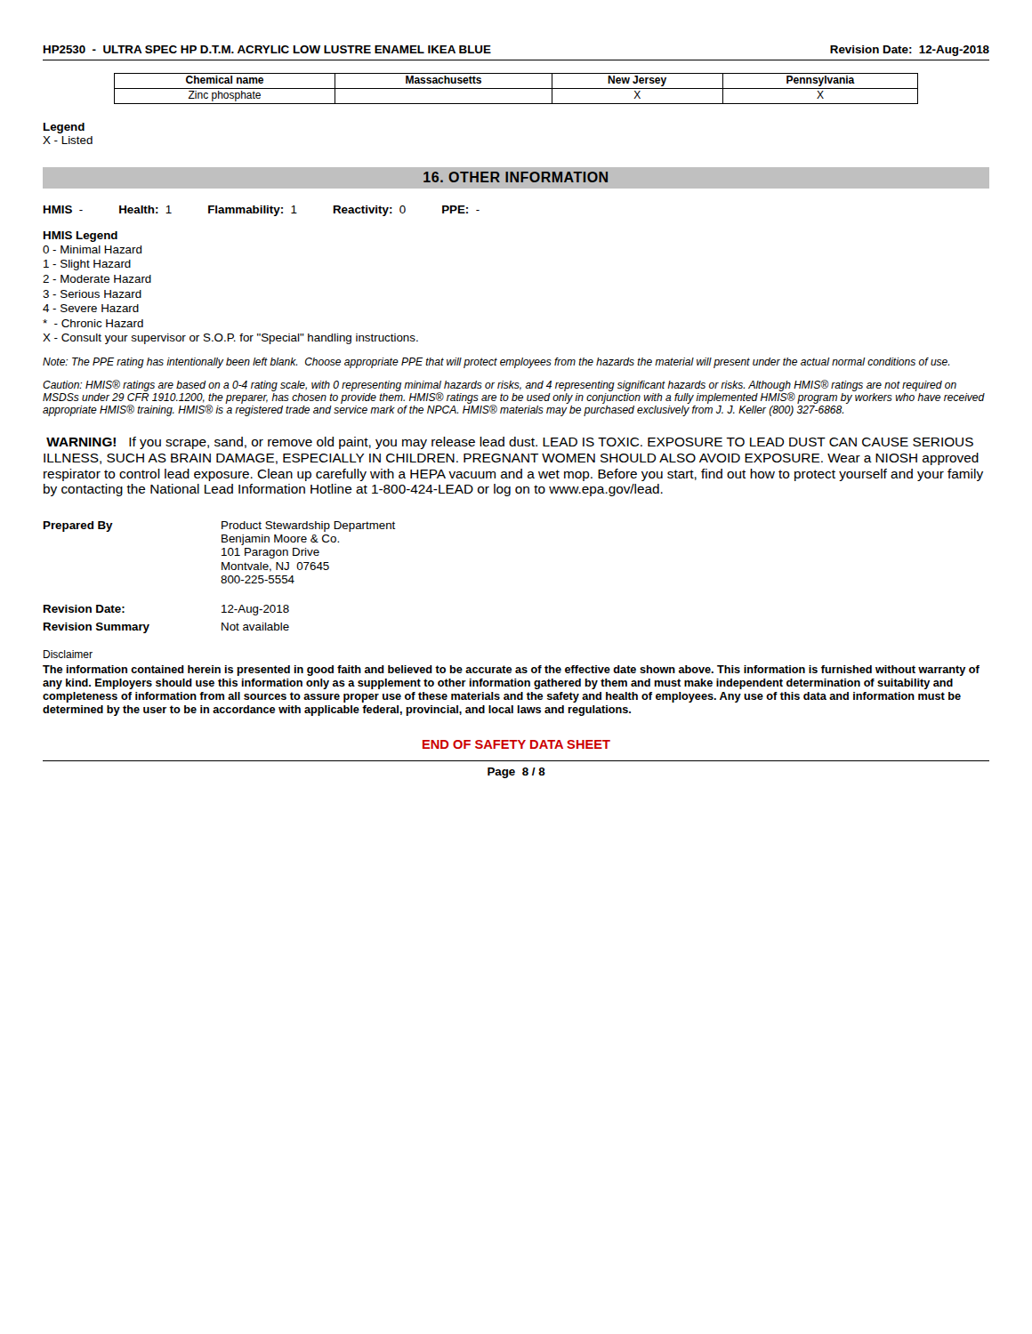HP2530 - ULTRA SPEC HP D.T.M. ACRYLIC LOW LUSTRE ENAMEL IKEA BLUE
Revision Date: 12-Aug-2018
| Chemical name | Massachusetts | New Jersey | Pennsylvania |
| --- | --- | --- | --- |
| Zinc phosphate | | X | X |
Legend
X - Listed
16. OTHER INFORMATION
HMIS - Health: 1 Flammability: 1 Reactivity: 0 PPE: -
HMIS Legend
0 - Minimal Hazard
1 - Slight Hazard
2 - Moderate Hazard
3 - Serious Hazard
4 - Severe Hazard
* - Chronic Hazard
X - Consult your supervisor or S.O.P. for "Special" handling instructions.
Note: The PPE rating has intentionally been left blank. Choose appropriate PPE that will protect employees from the hazards the material will present under the actual normal conditions of use.
Caution: HMIS® ratings are based on a 0-4 rating scale, with 0 representing minimal hazards or risks, and 4 representing significant hazards or risks. Although HMIS® ratings are not required on MSDSs under 29 CFR 1910.1200, the preparer, has chosen to provide them. HMIS® ratings are to be used only in conjunction with a fully implemented HMIS® program by workers who have received appropriate HMIS® training. HMIS® is a registered trade and service mark of the NPCA. HMIS® materials may be purchased exclusively from J. J. Keller (800) 327-6868.
WARNING! If you scrape, sand, or remove old paint, you may release lead dust. LEAD IS TOXIC. EXPOSURE TO LEAD DUST CAN CAUSE SERIOUS ILLNESS, SUCH AS BRAIN DAMAGE, ESPECIALLY IN CHILDREN. PREGNANT WOMEN SHOULD ALSO AVOID EXPOSURE. Wear a NIOSH approved respirator to control lead exposure. Clean up carefully with a HEPA vacuum and a wet mop. Before you start, find out how to protect yourself and your family by contacting the National Lead Information Hotline at 1-800-424-LEAD or log on to www.epa.gov/lead.
Prepared By
Product Stewardship Department
Benjamin Moore & Co.
101 Paragon Drive
Montvale, NJ 07645
800-225-5554
Revision Date:
12-Aug-2018
Revision Summary
Not available
Disclaimer
The information contained herein is presented in good faith and believed to be accurate as of the effective date shown above. This information is furnished without warranty of any kind. Employers should use this information only as a supplement to other information gathered by them and must make independent determination of suitability and completeness of information from all sources to assure proper use of these materials and the safety and health of employees. Any use of this data and information must be determined by the user to be in accordance with applicable federal, provincial, and local laws and regulations.
END OF SAFETY DATA SHEET
Page 8 / 8